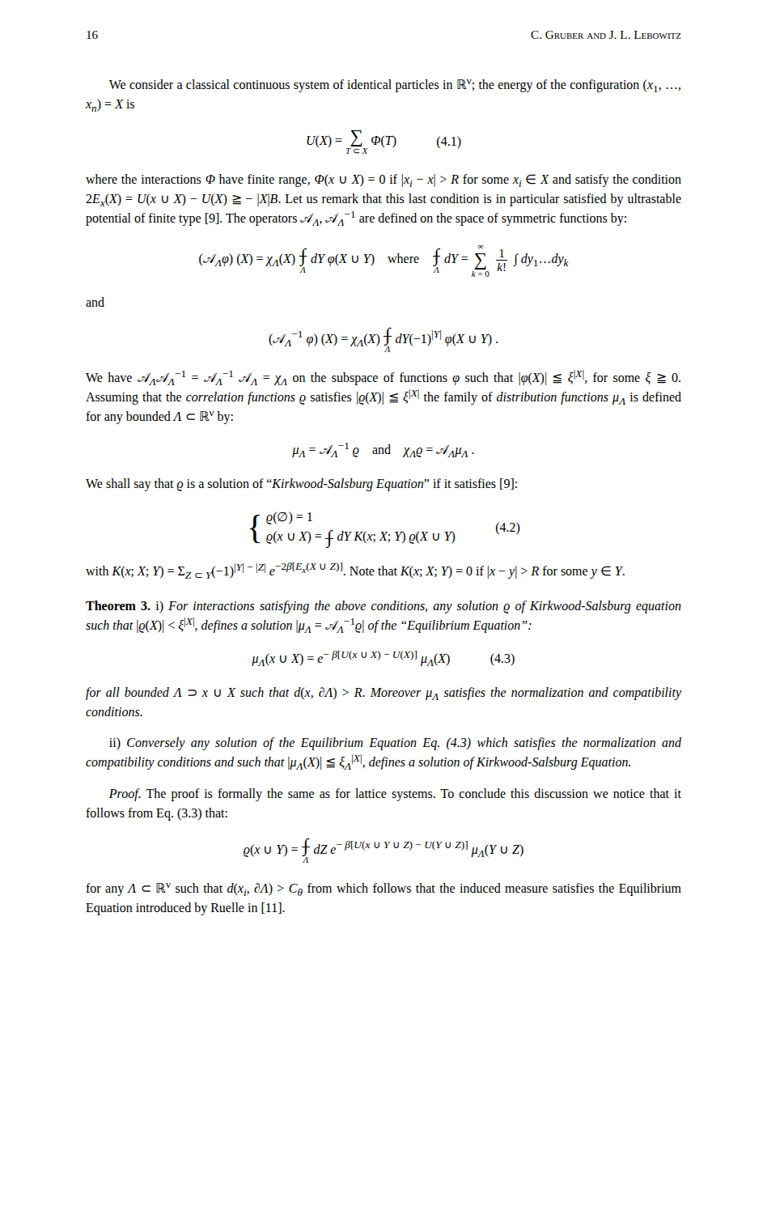16 C. Gruber and J. L. Lebowitz
We consider a classical continuous system of identical particles in ℝν; the energy of the configuration (x1, …, xn) = X is
U(X) = ∑T ⊂ X Φ(T) (4.1)
where the interactions Φ have finite range, Φ(x ∪ X) = 0 if |xi − x| > R for some xi ∈ X and satisfy the condition 2Ex(X) = U(x ∪ X) − U(X) ≧ − |X|B. Let us remark that this last condition is in particular satisfied by ultrastable potential of finite type [9]. The operators 𝒜Λ, 𝒜Λ−1 are defined on the space of symmetric functions by:
(𝒜Λφ) (X) = χΛ(X) ∫Λ dY φ(X ∪ Y) where ∫Λ dY = ∞∑k = 0 1 k! ∫ dy1…dyk
and
(𝒜Λ−1 φ) (X) = χΛ(X) ∫Λ dY(−1)|Y| φ(X ∪ Y) .
We have 𝒜Λ𝒜Λ−1 = 𝒜Λ−1 𝒜Λ = χΛ on the subspace of functions φ such that |φ(X)| ≦ ξ|X|, for some ξ ≧ 0. Assuming that the correlation functions ϱ satisfies |ϱ(X)| ≦ ξ|X| the family of distribution functions μΛ is defined for any bounded Λ ⊂ ℝν by:
μΛ = 𝒜Λ−1 ϱ and χΛϱ = 𝒜ΛμΛ .
We shall say that ϱ is a solution of “Kirkwood-Salsburg Equation” if it satisfies [9]:
{
ϱ(∅) = 1
ϱ(x ∪ X) = ∫ dY K(x; X; Y) ϱ(X ∪ Y)
(4.2)
with K(x; X; Y) = ΣZ ⊂ Y(−1)|Y| − |Z| e−2β[Ex(X ∪ Z)]. Note that K(x; X; Y) = 0 if |x − y| > R for some y ∈ Y.
Theorem 3. i) For interactions satisfying the above conditions, any solution ϱ of Kirkwood-Salsburg equation such that |ϱ(X)| < ξ|X|, defines a solution |μΛ = 𝒜Λ−1ϱ| of the “Equilibrium Equation”:
μΛ(x ∪ X) = e− β[U(x ∪ X) − U(X)] μΛ(X) (4.3)
for all bounded Λ ⊃ x ∪ X such that d(x, ∂Λ) > R. Moreover μΛ satisfies the normalization and compatibility conditions.
ii) Conversely any solution of the Equilibrium Equation Eq. (4.3) which satisfies the normalization and compatibility conditions and such that |μΛ(X)| ≦ ξΛ|X|, defines a solution of Kirkwood-Salsburg Equation.
Proof. The proof is formally the same as for lattice systems. To conclude this discussion we notice that it follows from Eq. (3.3) that:
ϱ(x ∪ Y) = ∫Λ dZ e− β[U(x ∪ Y ∪ Z) − U(Y ∪ Z)] μΛ(Y ∪ Z)
for any Λ ⊂ ℝν such that d(xi, ∂Λ) > Cθ from which follows that the induced measure satisfies the Equilibrium Equation introduced by Ruelle in [11].